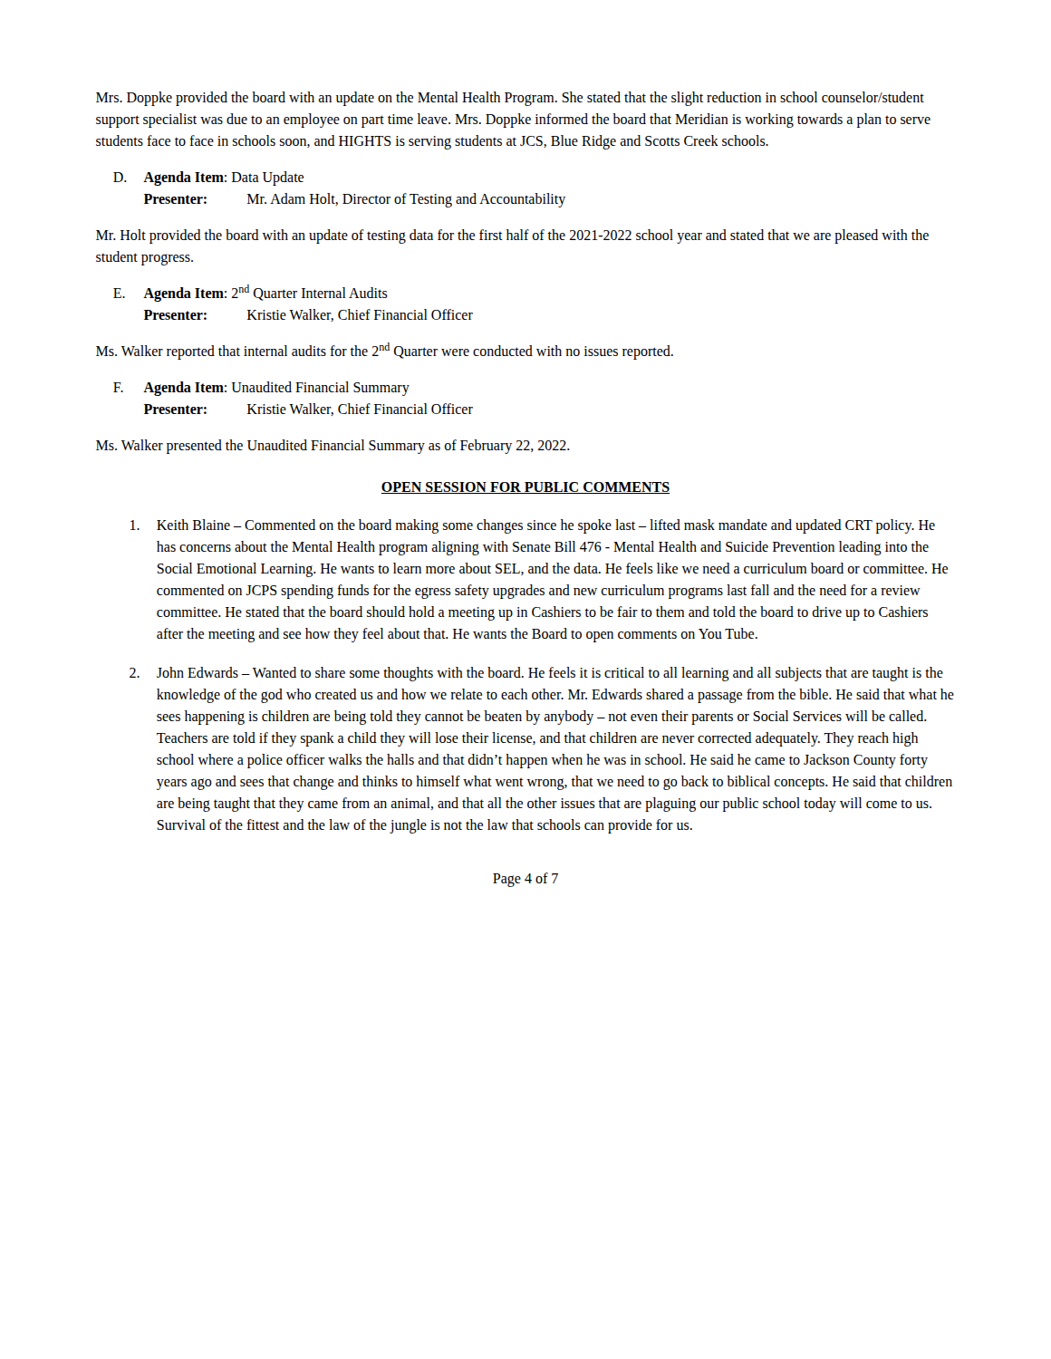Mrs. Doppke provided the board with an update on the Mental Health Program. She stated that the slight reduction in school counselor/student support specialist was due to an employee on part time leave. Mrs. Doppke informed the board that Meridian is working towards a plan to serve students face to face in schools soon, and HIGHTS is serving students at JCS, Blue Ridge and Scotts Creek schools.
D.
Agenda Item: Data Update
Presenter: Mr. Adam Holt, Director of Testing and Accountability
Mr. Holt provided the board with an update of testing data for the first half of the 2021-2022 school year and stated that we are pleased with the student progress.
E.
Agenda Item: 2nd Quarter Internal Audits
Presenter: Kristie Walker, Chief Financial Officer
Ms. Walker reported that internal audits for the 2nd Quarter were conducted with no issues reported.
F.
Agenda Item: Unaudited Financial Summary
Presenter: Kristie Walker, Chief Financial Officer
Ms. Walker presented the Unaudited Financial Summary as of February 22, 2022.
OPEN SESSION FOR PUBLIC COMMENTS
Keith Blaine – Commented on the board making some changes since he spoke last – lifted mask mandate and updated CRT policy. He has concerns about the Mental Health program aligning with Senate Bill 476 - Mental Health and Suicide Prevention leading into the Social Emotional Learning. He wants to learn more about SEL, and the data. He feels like we need a curriculum board or committee. He commented on JCPS spending funds for the egress safety upgrades and new curriculum programs last fall and the need for a review committee. He stated that the board should hold a meeting up in Cashiers to be fair to them and told the board to drive up to Cashiers after the meeting and see how they feel about that. He wants the Board to open comments on You Tube.
John Edwards – Wanted to share some thoughts with the board. He feels it is critical to all learning and all subjects that are taught is the knowledge of the god who created us and how we relate to each other. Mr. Edwards shared a passage from the bible. He said that what he sees happening is children are being told they cannot be beaten by anybody – not even their parents or Social Services will be called. Teachers are told if they spank a child they will lose their license, and that children are never corrected adequately. They reach high school where a police officer walks the halls and that didn’t happen when he was in school. He said he came to Jackson County forty years ago and sees that change and thinks to himself what went wrong, that we need to go back to biblical concepts. He said that children are being taught that they came from an animal, and that all the other issues that are plaguing our public school today will come to us. Survival of the fittest and the law of the jungle is not the law that schools can provide for us.
Page 4 of 7